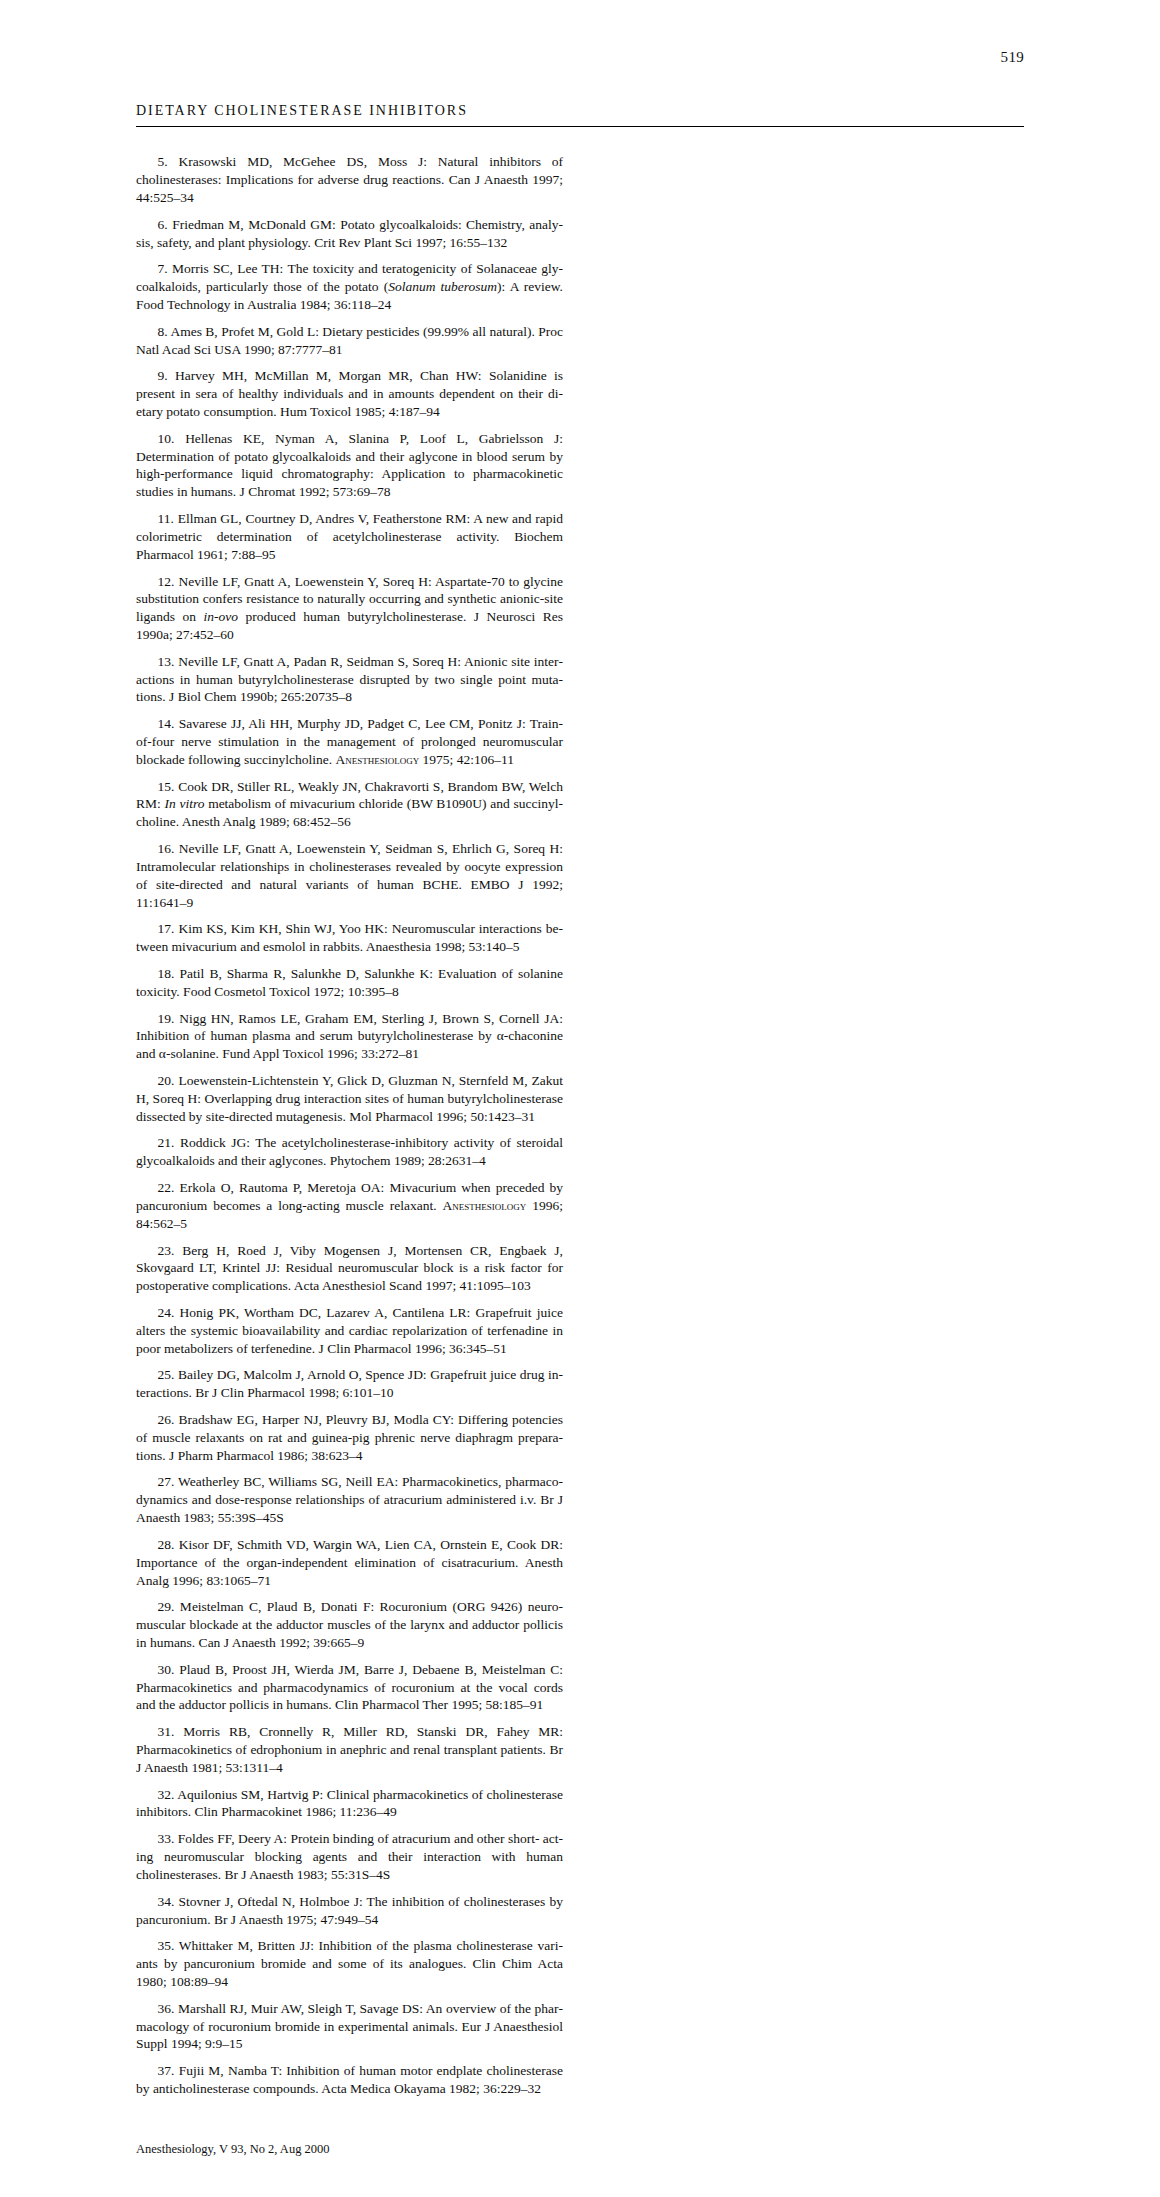519
Dietary Cholinesterase Inhibitors
5. Krasowski MD, McGehee DS, Moss J: Natural inhibitors of cholinesterases: Implications for adverse drug reactions. Can J Anaesth 1997; 44:525–34
6. Friedman M, McDonald GM: Potato glycoalkaloids: Chemistry, analysis, safety, and plant physiology. Crit Rev Plant Sci 1997; 16:55–132
7. Morris SC, Lee TH: The toxicity and teratogenicity of Solanaceae glycoalkaloids, particularly those of the potato (Solanum tuberosum): A review. Food Technology in Australia 1984; 36:118–24
8. Ames B, Profet M, Gold L: Dietary pesticides (99.99% all natural). Proc Natl Acad Sci USA 1990; 87:7777–81
9. Harvey MH, McMillan M, Morgan MR, Chan HW: Solanidine is present in sera of healthy individuals and in amounts dependent on their dietary potato consumption. Hum Toxicol 1985; 4:187–94
10. Hellenas KE, Nyman A, Slanina P, Loof L, Gabrielsson J: Determination of potato glycoalkaloids and their aglycone in blood serum by high-performance liquid chromatography: Application to pharmacokinetic studies in humans. J Chromat 1992; 573:69–78
11. Ellman GL, Courtney D, Andres V, Featherstone RM: A new and rapid colorimetric determination of acetylcholinesterase activity. Biochem Pharmacol 1961; 7:88–95
12. Neville LF, Gnatt A, Loewenstein Y, Soreq H: Aspartate-70 to glycine substitution confers resistance to naturally occurring and synthetic anionic-site ligands on in-ovo produced human butyrylcholinesterase. J Neurosci Res 1990a; 27:452–60
13. Neville LF, Gnatt A, Padan R, Seidman S, Soreq H: Anionic site interactions in human butyrylcholinesterase disrupted by two single point mutations. J Biol Chem 1990b; 265:20735–8
14. Savarese JJ, Ali HH, Murphy JD, Padget C, Lee CM, Ponitz J: Train- of-four nerve stimulation in the management of prolonged neuromuscular blockade following succinylcholine. Anesthesiology 1975; 42:106–11
15. Cook DR, Stiller RL, Weakly JN, Chakravorti S, Brandom BW, Welch RM: In vitro metabolism of mivacurium chloride (BW B1090U) and succinylcholine. Anesth Analg 1989; 68:452–56
16. Neville LF, Gnatt A, Loewenstein Y, Seidman S, Ehrlich G, Soreq H: Intramolecular relationships in cholinesterases revealed by oocyte expression of site-directed and natural variants of human BCHE. EMBO J 1992; 11:1641–9
17. Kim KS, Kim KH, Shin WJ, Yoo HK: Neuromuscular interactions between mivacurium and esmolol in rabbits. Anaesthesia 1998; 53:140–5
18. Patil B, Sharma R, Salunkhe D, Salunkhe K: Evaluation of solanine toxicity. Food Cosmetol Toxicol 1972; 10:395–8
19. Nigg HN, Ramos LE, Graham EM, Sterling J, Brown S, Cornell JA: Inhibition of human plasma and serum butyrylcholinesterase by α-chaconine and α-solanine. Fund Appl Toxicol 1996; 33:272–81
20. Loewenstein-Lichtenstein Y, Glick D, Gluzman N, Sternfeld M, Zakut H, Soreq H: Overlapping drug interaction sites of human butyrylcholinesterase dissected by site-directed mutagenesis. Mol Pharmacol 1996; 50:1423–31
21. Roddick JG: The acetylcholinesterase-inhibitory activity of steroidal glycoalkaloids and their aglycones. Phytochem 1989; 28:2631–4
22. Erkola O, Rautoma P, Meretoja OA: Mivacurium when preceded by pancuronium becomes a long-acting muscle relaxant. Anesthesiology 1996; 84:562–5
23. Berg H, Roed J, Viby Mogensen J, Mortensen CR, Engbaek J, Skovgaard LT, Krintel JJ: Residual neuromuscular block is a risk factor for postoperative complications. Acta Anesthesiol Scand 1997; 41:1095–103
24. Honig PK, Wortham DC, Lazarev A, Cantilena LR: Grapefruit juice alters the systemic bioavailability and cardiac repolarization of terfenadine in poor metabolizers of terfenedine. J Clin Pharmacol 1996; 36:345–51
25. Bailey DG, Malcolm J, Arnold O, Spence JD: Grapefruit juice drug interactions. Br J Clin Pharmacol 1998; 6:101–10
26. Bradshaw EG, Harper NJ, Pleuvry BJ, Modla CY: Differing potencies of muscle relaxants on rat and guinea-pig phrenic nerve diaphragm preparations. J Pharm Pharmacol 1986; 38:623–4
27. Weatherley BC, Williams SG, Neill EA: Pharmacokinetics, pharmacodynamics and dose-response relationships of atracurium administered i.v. Br J Anaesth 1983; 55:39S–45S
28. Kisor DF, Schmith VD, Wargin WA, Lien CA, Ornstein E, Cook DR: Importance of the organ-independent elimination of cisatracurium. Anesth Analg 1996; 83:1065–71
29. Meistelman C, Plaud B, Donati F: Rocuronium (ORG 9426) neuromuscular blockade at the adductor muscles of the larynx and adductor pollicis in humans. Can J Anaesth 1992; 39:665–9
30. Plaud B, Proost JH, Wierda JM, Barre J, Debaene B, Meistelman C: Pharmacokinetics and pharmacodynamics of rocuronium at the vocal cords and the adductor pollicis in humans. Clin Pharmacol Ther 1995; 58:185–91
31. Morris RB, Cronnelly R, Miller RD, Stanski DR, Fahey MR: Pharmacokinetics of edrophonium in anephric and renal transplant patients. Br J Anaesth 1981; 53:1311–4
32. Aquilonius SM, Hartvig P: Clinical pharmacokinetics of cholinesterase inhibitors. Clin Pharmacokinet 1986; 11:236–49
33. Foldes FF, Deery A: Protein binding of atracurium and other short- acting neuromuscular blocking agents and their interaction with human cholinesterases. Br J Anaesth 1983; 55:31S–4S
34. Stovner J, Oftedal N, Holmboe J: The inhibition of cholinesterases by pancuronium. Br J Anaesth 1975; 47:949–54
35. Whittaker M, Britten JJ: Inhibition of the plasma cholinesterase variants by pancuronium bromide and some of its analogues. Clin Chim Acta 1980; 108:89–94
36. Marshall RJ, Muir AW, Sleigh T, Savage DS: An overview of the pharmacology of rocuronium bromide in experimental animals. Eur J Anaesthesiol Suppl 1994; 9:9–15
37. Fujii M, Namba T: Inhibition of human motor endplate cholinesterase by anticholinesterase compounds. Acta Medica Okayama 1982; 36:229–32
Anesthesiology, V 93, No 2, Aug 2000